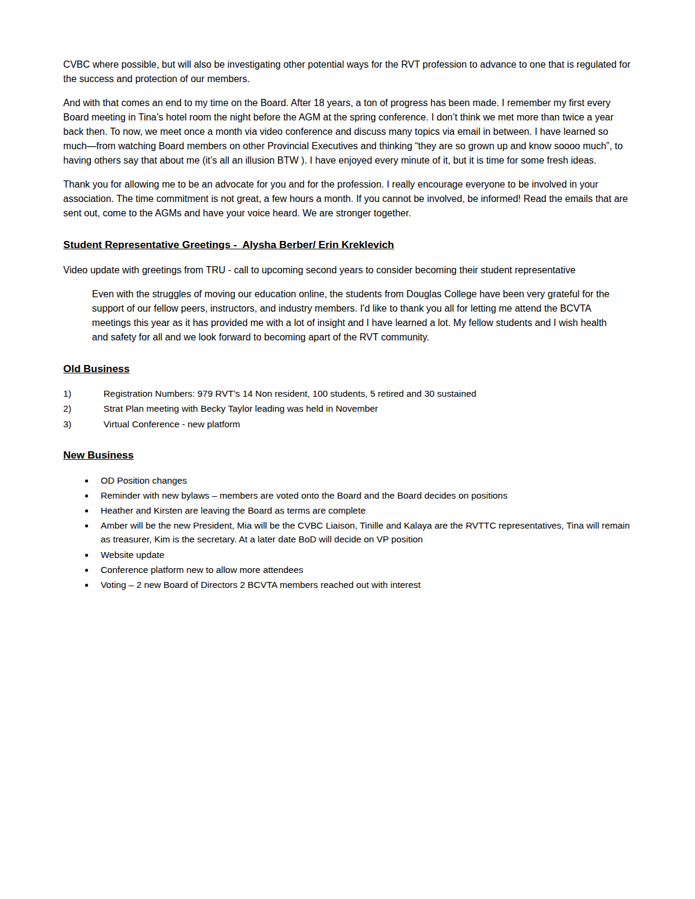CVBC where possible, but will also be investigating other potential ways for the RVT profession to advance to one that is regulated for the success and protection of our members.
And with that comes an end to my time on the Board. After 18 years, a ton of progress has been made. I remember my first every Board meeting in Tina’s hotel room the night before the AGM at the spring conference. I don’t think we met more than twice a year back then. To now, we meet once a month via video conference and discuss many topics via email in between. I have learned so much—from watching Board members on other Provincial Executives and thinking “they are so grown up and know soooo much”, to having others say that about me (it’s all an illusion BTW ). I have enjoyed every minute of it, but it is time for some fresh ideas.
Thank you for allowing me to be an advocate for you and for the profession. I really encourage everyone to be involved in your association. The time commitment is not great, a few hours a month. If you cannot be involved, be informed! Read the emails that are sent out, come to the AGMs and have your voice heard. We are stronger together.
Student Representative Greetings - Alysha Berber/ Erin Kreklevich
Video update with greetings from TRU - call to upcoming second years to consider becoming their student representative
Even with the struggles of moving our education online, the students from Douglas College have been very grateful for the support of our fellow peers, instructors, and industry members. I'd like to thank you all for letting me attend the BCVTA meetings this year as it has provided me with a lot of insight and I have learned a lot. My fellow students and I wish health and safety for all and we look forward to becoming apart of the RVT community.
Old Business
1) Registration Numbers: 979 RVT’s 14 Non resident, 100 students, 5 retired and 30 sustained
2) Strat Plan meeting with Becky Taylor leading was held in November
3) Virtual Conference - new platform
New Business
OD Position changes
Reminder with new bylaws – members are voted onto the Board and the Board decides on positions
Heather and Kirsten are leaving the Board as terms are complete
Amber will be the new President, Mia will be the CVBC Liaison, Tinille and Kalaya are the RVTTC representatives, Tina will remain as treasurer, Kim is the secretary. At a later date BoD will decide on VP position
Website update
Conference platform new to allow more attendees
Voting – 2 new Board of Directors 2 BCVTA members reached out with interest